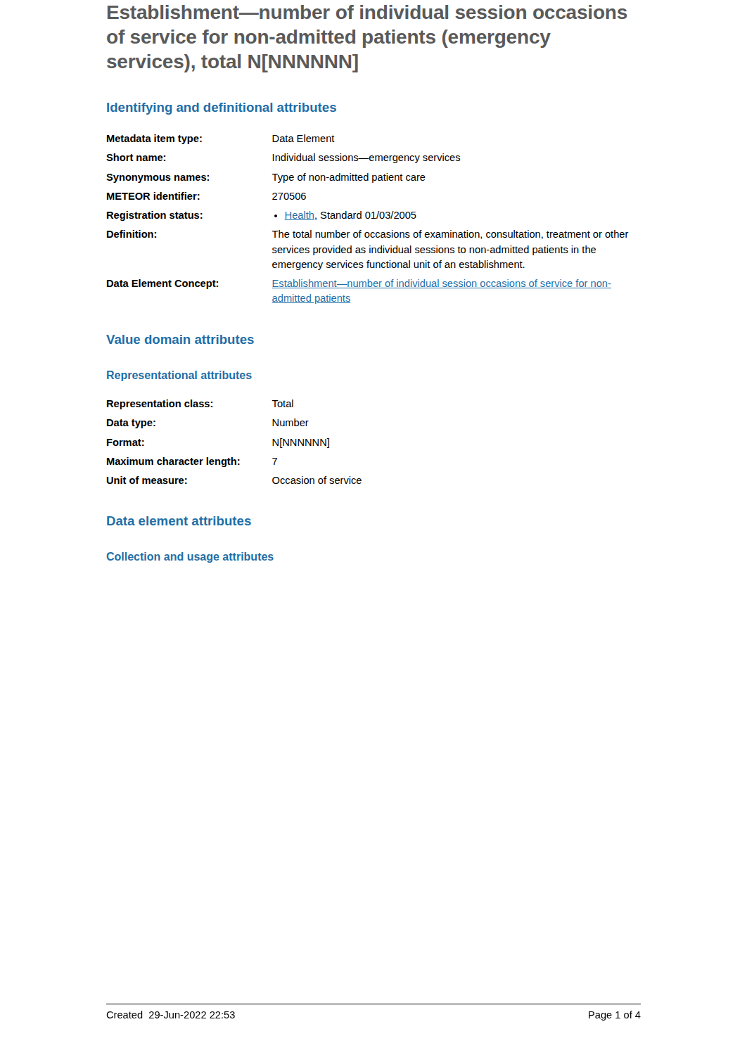Establishment—number of individual session occasions of service for non-admitted patients (emergency services), total N[NNNNNN]
Identifying and definitional attributes
| Metadata item type: | Data Element |
| Short name: | Individual sessions—emergency services |
| Synonymous names: | Type of non-admitted patient care |
| METEOR identifier: | 270506 |
| Registration status: | Health , Standard 01/03/2005 |
| Definition: | The total number of occasions of examination, consultation, treatment or other services provided as individual sessions to non-admitted patients in the emergency services functional unit of an establishment. |
| Data Element Concept: | Establishment—number of individual session occasions of service for non-admitted patients |
Value domain attributes
Representational attributes
| Representation class: | Total |
| Data type: | Number |
| Format: | N[NNNNNN] |
| Maximum character length: | 7 |
| Unit of measure: | Occasion of service |
Data element attributes
Collection and usage attributes
Created 29-Jun-2022 22:53 Page 1 of 4